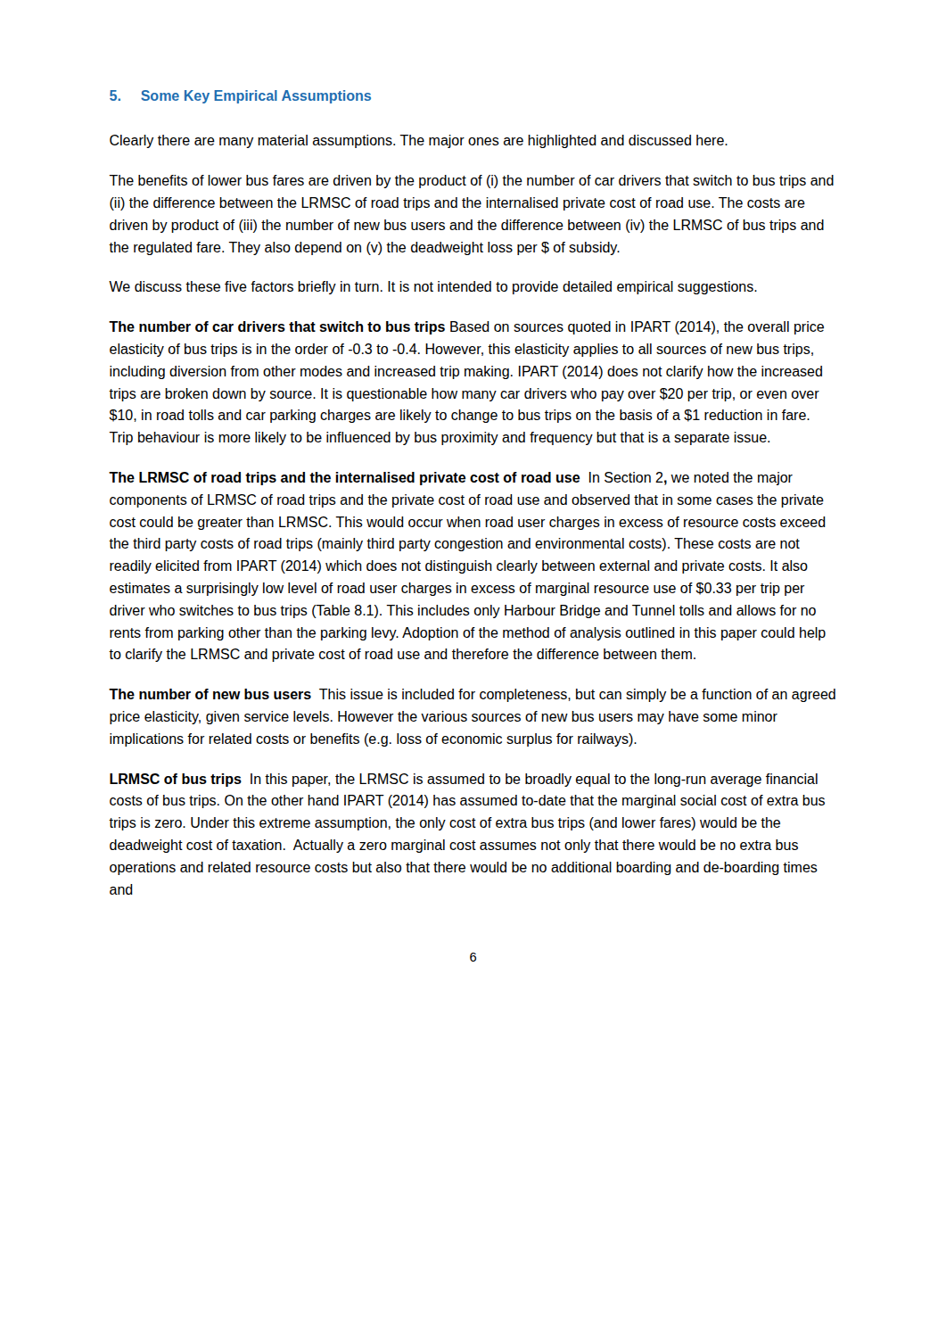5. Some Key Empirical Assumptions
Clearly there are many material assumptions. The major ones are highlighted and discussed here.
The benefits of lower bus fares are driven by the product of (i) the number of car drivers that switch to bus trips and (ii) the difference between the LRMSC of road trips and the internalised private cost of road use. The costs are driven by product of (iii) the number of new bus users and the difference between (iv) the LRMSC of bus trips and the regulated fare. They also depend on (v) the deadweight loss per $ of subsidy.
We discuss these five factors briefly in turn. It is not intended to provide detailed empirical suggestions.
The number of car drivers that switch to bus trips Based on sources quoted in IPART (2014), the overall price elasticity of bus trips is in the order of -0.3 to -0.4. However, this elasticity applies to all sources of new bus trips, including diversion from other modes and increased trip making. IPART (2014) does not clarify how the increased trips are broken down by source. It is questionable how many car drivers who pay over $20 per trip, or even over $10, in road tolls and car parking charges are likely to change to bus trips on the basis of a $1 reduction in fare. Trip behaviour is more likely to be influenced by bus proximity and frequency but that is a separate issue.
The LRMSC of road trips and the internalised private cost of road use In Section 2, we noted the major components of LRMSC of road trips and the private cost of road use and observed that in some cases the private cost could be greater than LRMSC. This would occur when road user charges in excess of resource costs exceed the third party costs of road trips (mainly third party congestion and environmental costs). These costs are not readily elicited from IPART (2014) which does not distinguish clearly between external and private costs. It also estimates a surprisingly low level of road user charges in excess of marginal resource use of $0.33 per trip per driver who switches to bus trips (Table 8.1). This includes only Harbour Bridge and Tunnel tolls and allows for no rents from parking other than the parking levy. Adoption of the method of analysis outlined in this paper could help to clarify the LRMSC and private cost of road use and therefore the difference between them.
The number of new bus users This issue is included for completeness, but can simply be a function of an agreed price elasticity, given service levels. However the various sources of new bus users may have some minor implications for related costs or benefits (e.g. loss of economic surplus for railways).
LRMSC of bus trips In this paper, the LRMSC is assumed to be broadly equal to the long-run average financial costs of bus trips. On the other hand IPART (2014) has assumed to-date that the marginal social cost of extra bus trips is zero. Under this extreme assumption, the only cost of extra bus trips (and lower fares) would be the deadweight cost of taxation. Actually a zero marginal cost assumes not only that there would be no extra bus operations and related resource costs but also that there would be no additional boarding and de-boarding times and
6